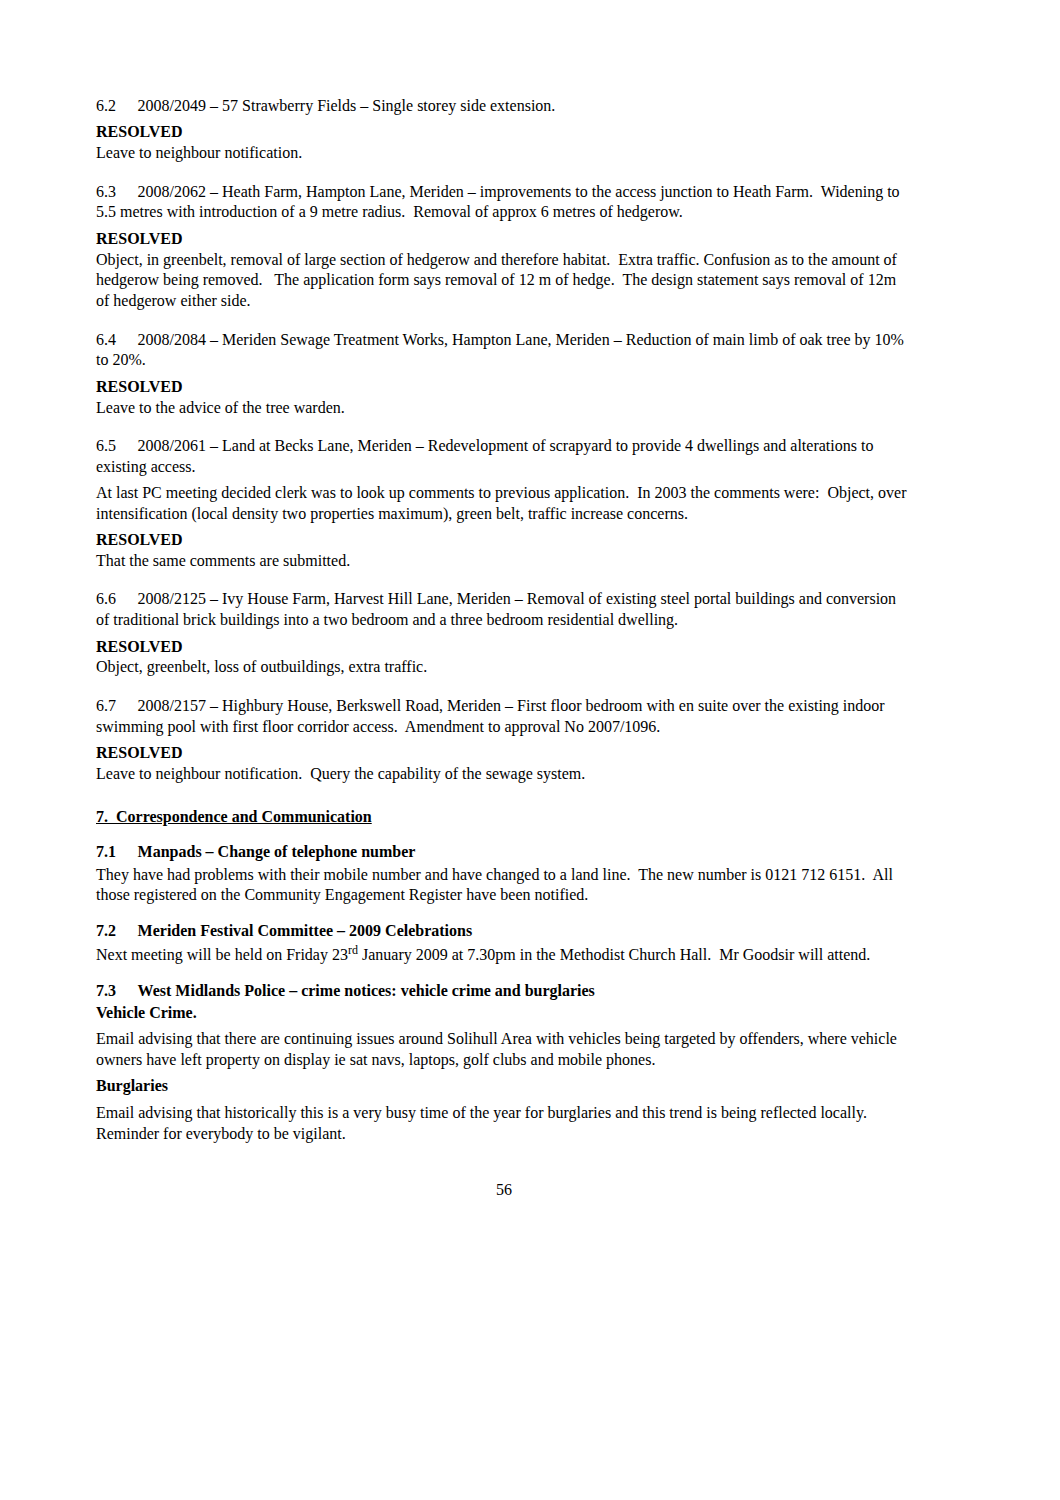6.22008/2049 – 57 Strawberry Fields – Single storey side extension.
RESOLVED
Leave to neighbour notification.
6.32008/2062 – Heath Farm, Hampton Lane, Meriden – improvements to the access junction to Heath Farm. Widening to 5.5 metres with introduction of a 9 metre radius. Removal of approx 6 metres of hedgerow.
RESOLVED
Object, in greenbelt, removal of large section of hedgerow and therefore habitat. Extra traffic. Confusion as to the amount of hedgerow being removed. The application form says removal of 12 m of hedge. The design statement says removal of 12m of hedgerow either side.
6.42008/2084 – Meriden Sewage Treatment Works, Hampton Lane, Meriden – Reduction of main limb of oak tree by 10% to 20%.
RESOLVED
Leave to the advice of the tree warden.
6.52008/2061 – Land at Becks Lane, Meriden – Redevelopment of scrapyard to provide 4 dwellings and alterations to existing access.
At last PC meeting decided clerk was to look up comments to previous application. In 2003 the comments were: Object, over intensification (local density two properties maximum), green belt, traffic increase concerns.
RESOLVED
That the same comments are submitted.
6.62008/2125 – Ivy House Farm, Harvest Hill Lane, Meriden – Removal of existing steel portal buildings and conversion of traditional brick buildings into a two bedroom and a three bedroom residential dwelling.
RESOLVED
Object, greenbelt, loss of outbuildings, extra traffic.
6.72008/2157 – Highbury House, Berkswell Road, Meriden – First floor bedroom with en suite over the existing indoor swimming pool with first floor corridor access. Amendment to approval No 2007/1096.
RESOLVED
Leave to neighbour notification. Query the capability of the sewage system.
7. Correspondence and Communication
7.1 Manpads – Change of telephone number
They have had problems with their mobile number and have changed to a land line. The new number is 0121 712 6151. All those registered on the Community Engagement Register have been notified.
7.2 Meriden Festival Committee – 2009 Celebrations
Next meeting will be held on Friday 23rd January 2009 at 7.30pm in the Methodist Church Hall. Mr Goodsir will attend.
7.3 West Midlands Police – crime notices: vehicle crime and burglaries
Vehicle Crime.
Email advising that there are continuing issues around Solihull Area with vehicles being targeted by offenders, where vehicle owners have left property on display ie sat navs, laptops, golf clubs and mobile phones.
Burglaries
Email advising that historically this is a very busy time of the year for burglaries and this trend is being reflected locally. Reminder for everybody to be vigilant.
56